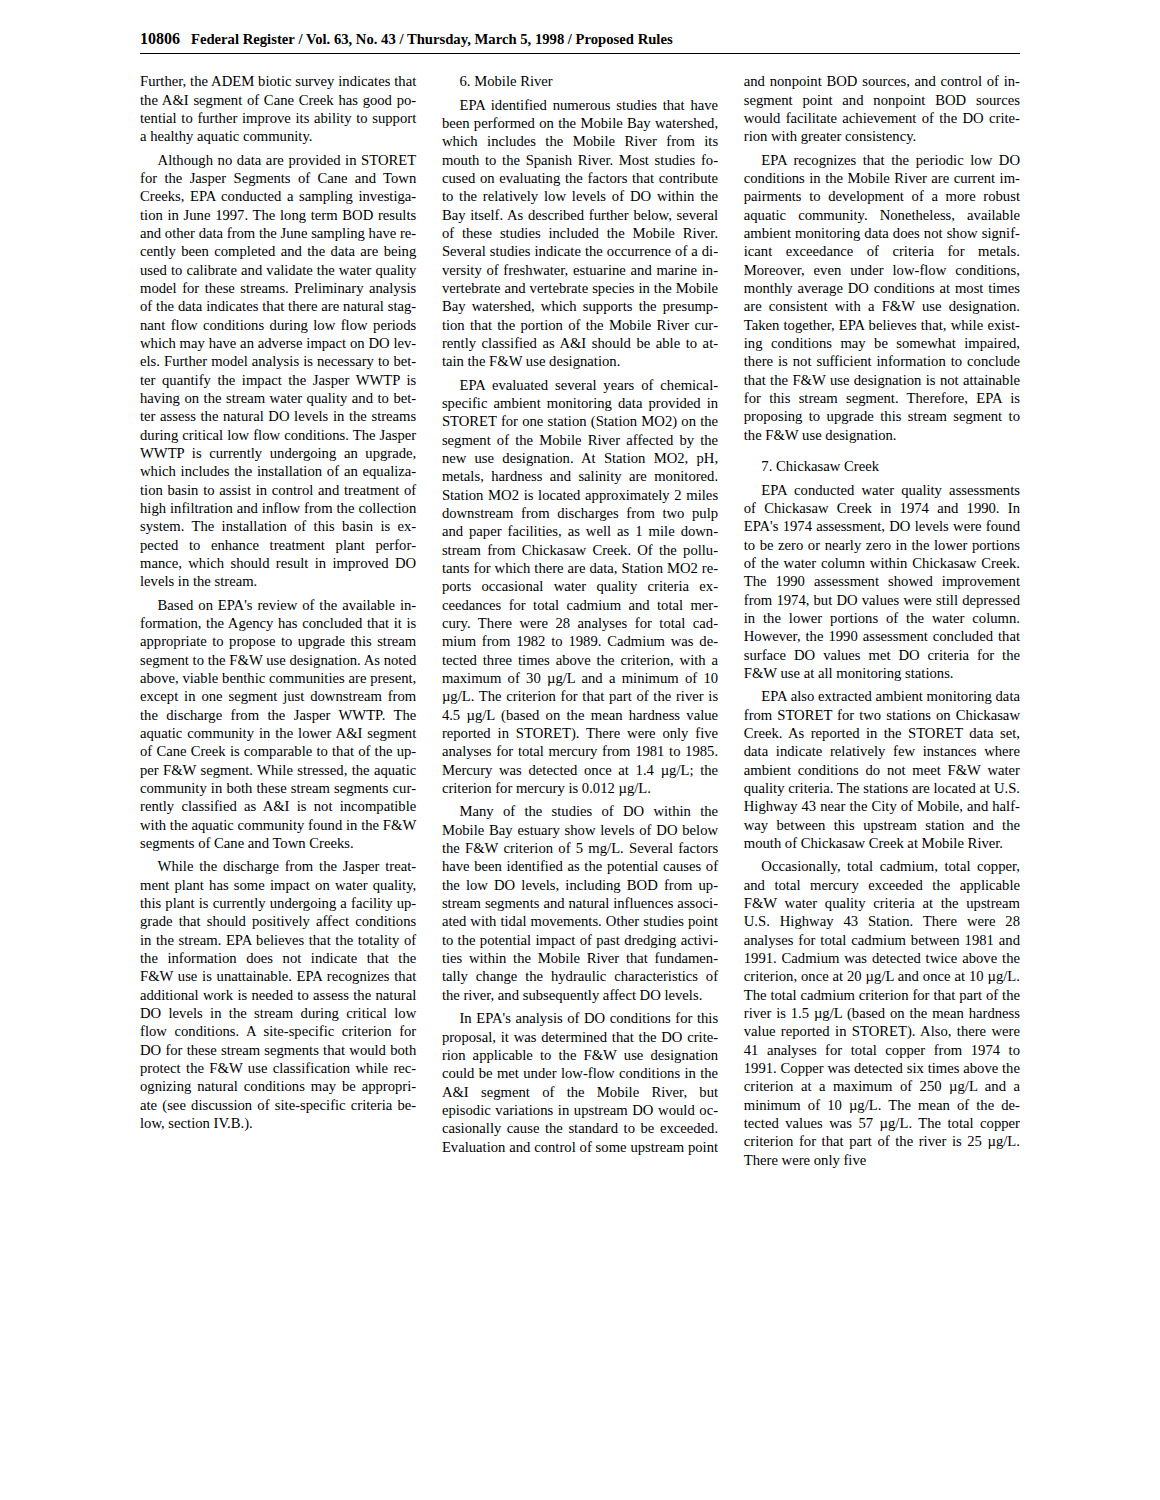10806 Federal Register / Vol. 63, No. 43 / Thursday, March 5, 1998 / Proposed Rules
Further, the ADEM biotic survey indicates that the A&I segment of Cane Creek has good potential to further improve its ability to support a healthy aquatic community.
Although no data are provided in STORET for the Jasper Segments of Cane and Town Creeks, EPA conducted a sampling investigation in June 1997. The long term BOD results and other data from the June sampling have recently been completed and the data are being used to calibrate and validate the water quality model for these streams. Preliminary analysis of the data indicates that there are natural stagnant flow conditions during low flow periods which may have an adverse impact on DO levels. Further model analysis is necessary to better quantify the impact the Jasper WWTP is having on the stream water quality and to better assess the natural DO levels in the streams during critical low flow conditions. The Jasper WWTP is currently undergoing an upgrade, which includes the installation of an equalization basin to assist in control and treatment of high infiltration and inflow from the collection system. The installation of this basin is expected to enhance treatment plant performance, which should result in improved DO levels in the stream.
Based on EPA's review of the available information, the Agency has concluded that it is appropriate to propose to upgrade this stream segment to the F&W use designation. As noted above, viable benthic communities are present, except in one segment just downstream from the discharge from the Jasper WWTP. The aquatic community in the lower A&I segment of Cane Creek is comparable to that of the upper F&W segment. While stressed, the aquatic community in both these stream segments currently classified as A&I is not incompatible with the aquatic community found in the F&W segments of Cane and Town Creeks.
While the discharge from the Jasper treatment plant has some impact on water quality, this plant is currently undergoing a facility upgrade that should positively affect conditions in the stream. EPA believes that the totality of the information does not indicate that the F&W use is unattainable. EPA recognizes that additional work is needed to assess the natural DO levels in the stream during critical low flow conditions. A site-specific criterion for DO for these stream segments that would both protect the F&W use classification while recognizing natural conditions may be appropriate (see discussion of site-specific criteria below, section IV.B.).
6. Mobile River
EPA identified numerous studies that have been performed on the Mobile Bay watershed, which includes the Mobile River from its mouth to the Spanish River. Most studies focused on evaluating the factors that contribute to the relatively low levels of DO within the Bay itself. As described further below, several of these studies included the Mobile River. Several studies indicate the occurrence of a diversity of freshwater, estuarine and marine invertebrate and vertebrate species in the Mobile Bay watershed, which supports the presumption that the portion of the Mobile River currently classified as A&I should be able to attain the F&W use designation.
EPA evaluated several years of chemical-specific ambient monitoring data provided in STORET for one station (Station MO2) on the segment of the Mobile River affected by the new use designation. At Station MO2, pH, metals, hardness and salinity are monitored. Station MO2 is located approximately 2 miles downstream from discharges from two pulp and paper facilities, as well as 1 mile downstream from Chickasaw Creek. Of the pollutants for which there are data, Station MO2 reports occasional water quality criteria exceedances for total cadmium and total mercury. There were 28 analyses for total cadmium from 1982 to 1989. Cadmium was detected three times above the criterion, with a maximum of 30 µg/L and a minimum of 10 µg/L. The criterion for that part of the river is 4.5 µg/L (based on the mean hardness value reported in STORET). There were only five analyses for total mercury from 1981 to 1985. Mercury was detected once at 1.4 µg/L; the criterion for mercury is 0.012 µg/L.
Many of the studies of DO within the Mobile Bay estuary show levels of DO below the F&W criterion of 5 mg/L. Several factors have been identified as the potential causes of the low DO levels, including BOD from upstream segments and natural influences associated with tidal movements. Other studies point to the potential impact of past dredging activities within the Mobile River that fundamentally change the hydraulic characteristics of the river, and subsequently affect DO levels.
In EPA's analysis of DO conditions for this proposal, it was determined that the DO criterion applicable to the F&W use designation could be met under low-flow conditions in the A&I segment of the Mobile River, but episodic variations in upstream DO would occasionally cause the standard to be exceeded. Evaluation and control of some upstream point and nonpoint BOD sources, and control of in-segment point and nonpoint BOD sources would facilitate achievement of the DO criterion with greater consistency.
EPA recognizes that the periodic low DO conditions in the Mobile River are current impairments to development of a more robust aquatic community. Nonetheless, available ambient monitoring data does not show significant exceedance of criteria for metals. Moreover, even under low-flow conditions, monthly average DO conditions at most times are consistent with a F&W use designation. Taken together, EPA believes that, while existing conditions may be somewhat impaired, there is not sufficient information to conclude that the F&W use designation is not attainable for this stream segment. Therefore, EPA is proposing to upgrade this stream segment to the F&W use designation.
7. Chickasaw Creek
EPA conducted water quality assessments of Chickasaw Creek in 1974 and 1990. In EPA's 1974 assessment, DO levels were found to be zero or nearly zero in the lower portions of the water column within Chickasaw Creek. The 1990 assessment showed improvement from 1974, but DO values were still depressed in the lower portions of the water column. However, the 1990 assessment concluded that surface DO values met DO criteria for the F&W use at all monitoring stations.
EPA also extracted ambient monitoring data from STORET for two stations on Chickasaw Creek. As reported in the STORET data set, data indicate relatively few instances where ambient conditions do not meet F&W water quality criteria. The stations are located at U.S. Highway 43 near the City of Mobile, and halfway between this upstream station and the mouth of Chickasaw Creek at Mobile River.
Occasionally, total cadmium, total copper, and total mercury exceeded the applicable F&W water quality criteria at the upstream U.S. Highway 43 Station. There were 28 analyses for total cadmium between 1981 and 1991. Cadmium was detected twice above the criterion, once at 20 µg/L and once at 10 µg/L. The total cadmium criterion for that part of the river is 1.5 µg/L (based on the mean hardness value reported in STORET). Also, there were 41 analyses for total copper from 1974 to 1991. Copper was detected six times above the criterion at a maximum of 250 µg/L and a minimum of 10 µg/L. The mean of the detected values was 57 µg/L. The total copper criterion for that part of the river is 25 µg/L. There were only five